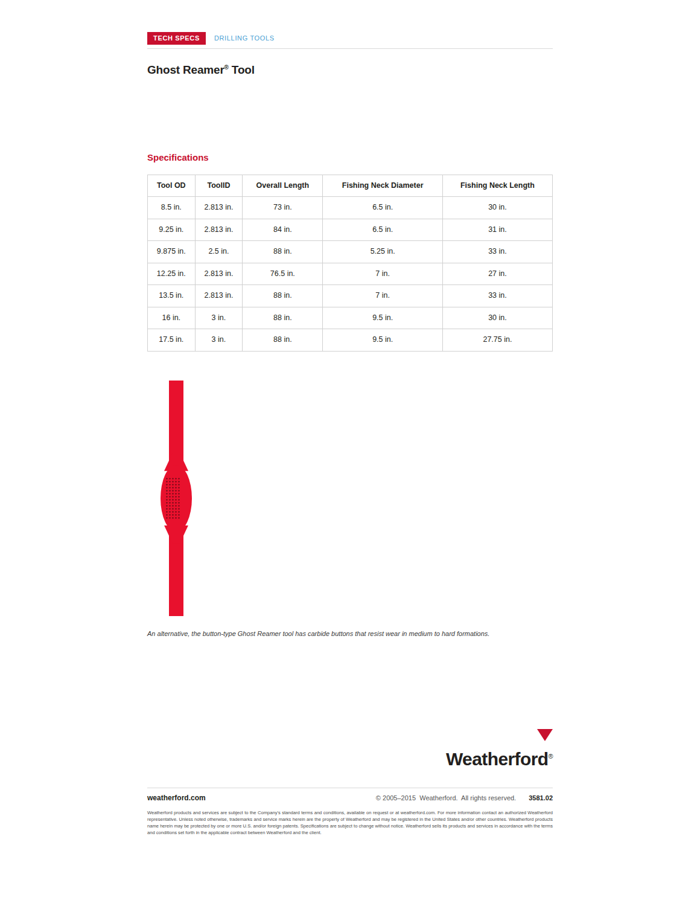Tech Specs Drilling Tools
Ghost Reamer® Tool
Specifications
| Tool OD | ToolID | Overall Length | Fishing Neck Diameter | Fishing Neck Length |
| --- | --- | --- | --- | --- |
| 8.5 in. | 2.813 in. | 73 in. | 6.5 in. | 30 in. |
| 9.25 in. | 2.813 in. | 84 in. | 6.5 in. | 31 in. |
| 9.875 in. | 2.5 in. | 88 in. | 5.25 in. | 33 in. |
| 12.25 in. | 2.813 in. | 76.5 in. | 7 in. | 27 in. |
| 13.5 in. | 2.813 in. | 88 in. | 7 in. | 33 in. |
| 16 in. | 3 in. | 88 in. | 9.5 in. | 30 in. |
| 17.5 in. | 3 in. | 88 in. | 9.5 in. | 27.75 in. |
An alternative, the button-type Ghost Reamer tool has carbide buttons that resist wear in medium to hard formations.
Weatherford®
weatherford.com © 2005–2015 Weatherford. All rights reserved. 3581.02
Weatherford products and services are subject to the Company's standard terms and conditions, available on request or at weatherford.com. For more information contact an authorized Weatherford representative. Unless noted otherwise, trademarks and service marks herein are the property of Weatherford and may be registered in the United States and/or other countries. Weatherford products name herein may be protected by one or more U.S. and/or foreign patents. Specifications are subject to change without notice. Weatherford sells its products and services in accordance with the terms and conditions set forth in the applicable contract between Weatherford and the client.